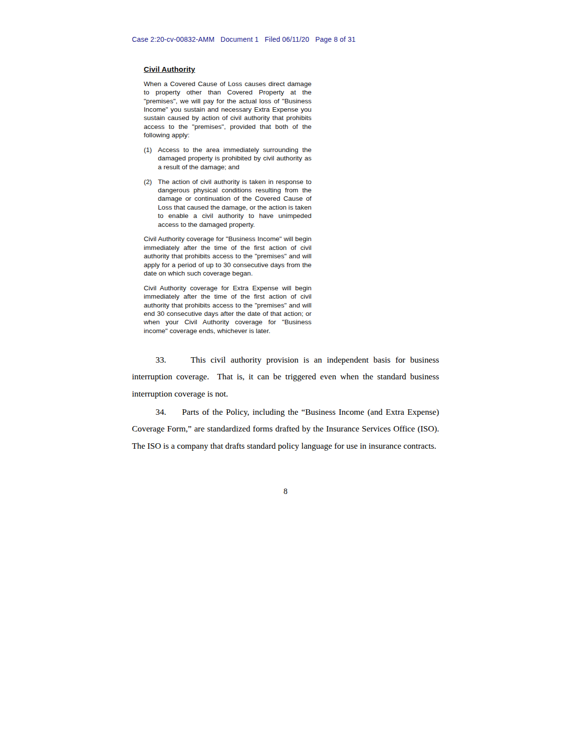Case 2:20-cv-00832-AMM Document 1 Filed 06/11/20 Page 8 of 31
Civil Authority
When a Covered Cause of Loss causes direct damage to property other than Covered Property at the "premises", we will pay for the actual loss of "Business Income" you sustain and necessary Extra Expense you sustain caused by action of civil authority that prohibits access to the "premises", provided that both of the following apply:
(1)
Access to the area immediately surrounding the damaged property is prohibited by civil authority as a result of the damage; and
(2)
The action of civil authority is taken in response to dangerous physical conditions resulting from the damage or continuation of the Covered Cause of Loss that caused the damage, or the action is taken to enable a civil authority to have unimpeded access to the damaged property.
Civil Authority coverage for "Business Income" will begin immediately after the time of the first action of civil authority that prohibits access to the "premises" and will apply for a period of up to 30 consecutive days from the date on which such coverage began.
Civil Authority coverage for Extra Expense will begin immediately after the time of the first action of civil authority that prohibits access to the "premises" and will end 30 consecutive days after the date of that action; or when your Civil Authority coverage for "Business income" coverage ends, whichever is later.
33. This civil authority provision is an independent basis for business interruption coverage. That is, it can be triggered even when the standard business interruption coverage is not.
34. Parts of the Policy, including the “Business Income (and Extra Expense) Coverage Form,” are standardized forms drafted by the Insurance Services Office (ISO). The ISO is a company that drafts standard policy language for use in insurance contracts.
8